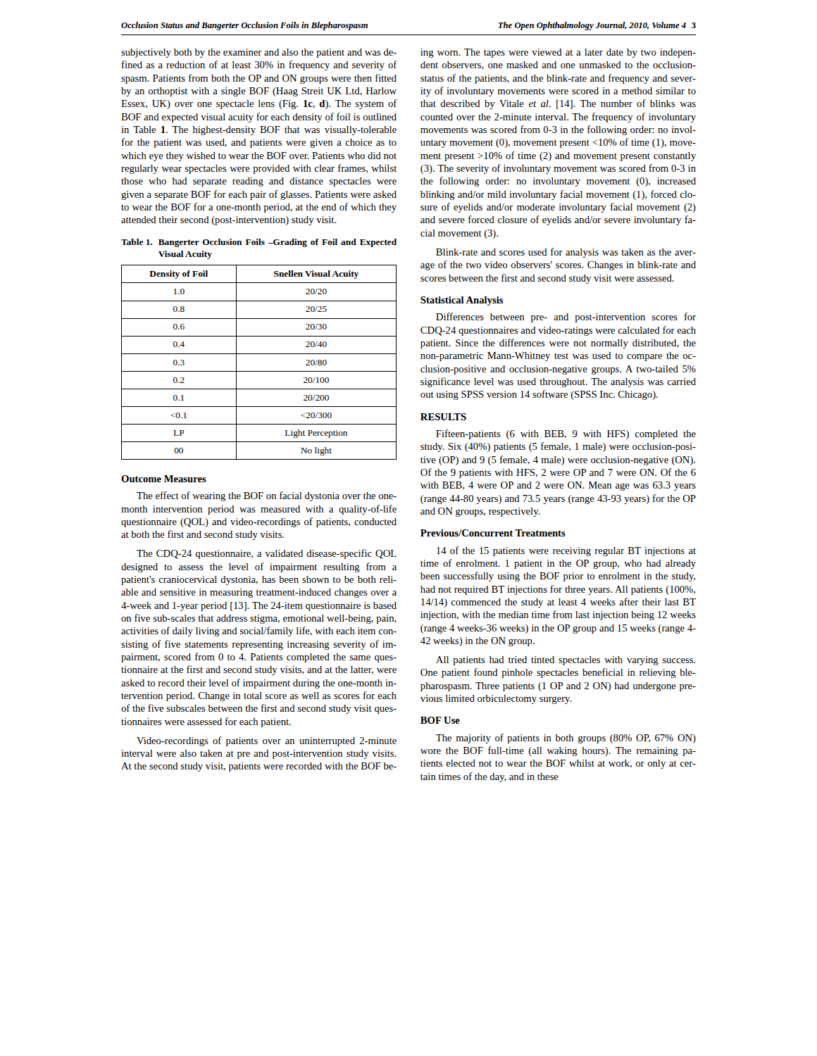Occlusion Status and Bangerter Occlusion Foils in Blepharospasm
The Open Ophthalmology Journal, 2010, Volume 43
subjectively both by the examiner and also the patient and was defined as a reduction of at least 30% in frequency and severity of spasm. Patients from both the OP and ON groups were then fitted by an orthoptist with a single BOF (Haag Streit UK Ltd, Harlow Essex, UK) over one spectacle lens (Fig. 1c, d). The system of BOF and expected visual acuity for each density of foil is outlined in Table 1. The highest-density BOF that was visually-tolerable for the patient was used, and patients were given a choice as to which eye they wished to wear the BOF over. Patients who did not regularly wear spectacles were provided with clear frames, whilst those who had separate reading and distance spectacles were given a separate BOF for each pair of glasses. Patients were asked to wear the BOF for a one-month period, at the end of which they attended their second (post-intervention) study visit.
Table 1. Bangerter Occlusion Foils –Grading of Foil and Expected Visual Acuity
| Density of Foil | Snellen Visual Acuity |
| --- | --- |
| 1.0 | 20/20 |
| 0.8 | 20/25 |
| 0.6 | 20/30 |
| 0.4 | 20/40 |
| 0.3 | 20/80 |
| 0.2 | 20/100 |
| 0.1 | 20/200 |
| <0.1 | <20/300 |
| LP | Light Perception |
| 00 | No light |
Outcome Measures
The effect of wearing the BOF on facial dystonia over the one-month intervention period was measured with a quality-of-life questionnaire (QOL) and video-recordings of patients, conducted at both the first and second study visits.
The CDQ-24 questionnaire, a validated disease-specific QOL designed to assess the level of impairment resulting from a patient's craniocervical dystonia, has been shown to be both reliable and sensitive in measuring treatment-induced changes over a 4-week and 1-year period [13]. The 24-item questionnaire is based on five sub-scales that address stigma, emotional well-being, pain, activities of daily living and social/family life, with each item consisting of five statements representing increasing severity of impairment, scored from 0 to 4. Patients completed the same questionnaire at the first and second study visits, and at the latter, were asked to record their level of impairment during the one-month intervention period. Change in total score as well as scores for each of the five subscales between the first and second study visit questionnaires were assessed for each patient.
Video-recordings of patients over an uninterrupted 2-minute interval were also taken at pre and post-intervention study visits. At the second study visit, patients were recorded with the BOF being worn. The tapes were viewed at a later date by two independent observers, one masked and one unmasked to the occlusion-status of the patients, and the blink-rate and frequency and severity of involuntary movements were scored in a method similar to that described by Vitale et al. [14]. The number of blinks was counted over the 2-minute interval. The frequency of involuntary movements was scored from 0-3 in the following order: no involuntary movement (0), movement present <10% of time (1), movement present >10% of time (2) and movement present constantly (3). The severity of involuntary movement was scored from 0-3 in the following order: no involuntary movement (0), increased blinking and/or mild involuntary facial movement (1), forced closure of eyelids and/or moderate involuntary facial movement (2) and severe forced closure of eyelids and/or severe involuntary facial movement (3).
Blink-rate and scores used for analysis was taken as the average of the two video observers' scores. Changes in blink-rate and scores between the first and second study visit were assessed.
Statistical Analysis
Differences between pre- and post-intervention scores for CDQ-24 questionnaires and video-ratings were calculated for each patient. Since the differences were not normally distributed, the non-parametric Mann-Whitney test was used to compare the occlusion-positive and occlusion-negative groups. A two-tailed 5% significance level was used throughout. The analysis was carried out using SPSS version 14 software (SPSS Inc. Chicago).
RESULTS
Fifteen-patients (6 with BEB, 9 with HFS) completed the study. Six (40%) patients (5 female, 1 male) were occlusion-positive (OP) and 9 (5 female, 4 male) were occlusion-negative (ON). Of the 9 patients with HFS, 2 were OP and 7 were ON. Of the 6 with BEB, 4 were OP and 2 were ON. Mean age was 63.3 years (range 44-80 years) and 73.5 years (range 43-93 years) for the OP and ON groups, respectively.
Previous/Concurrent Treatments
14 of the 15 patients were receiving regular BT injections at time of enrolment. 1 patient in the OP group, who had already been successfully using the BOF prior to enrolment in the study, had not required BT injections for three years. All patients (100%, 14/14) commenced the study at least 4 weeks after their last BT injection, with the median time from last injection being 12 weeks (range 4 weeks-36 weeks) in the OP group and 15 weeks (range 4-42 weeks) in the ON group.
All patients had tried tinted spectacles with varying success. One patient found pinhole spectacles beneficial in relieving blepharospasm. Three patients (1 OP and 2 ON) had undergone previous limited orbiculectomy surgery.
BOF Use
The majority of patients in both groups (80% OP, 67% ON) wore the BOF full-time (all waking hours). The remaining patients elected not to wear the BOF whilst at work, or only at certain times of the day, and in these